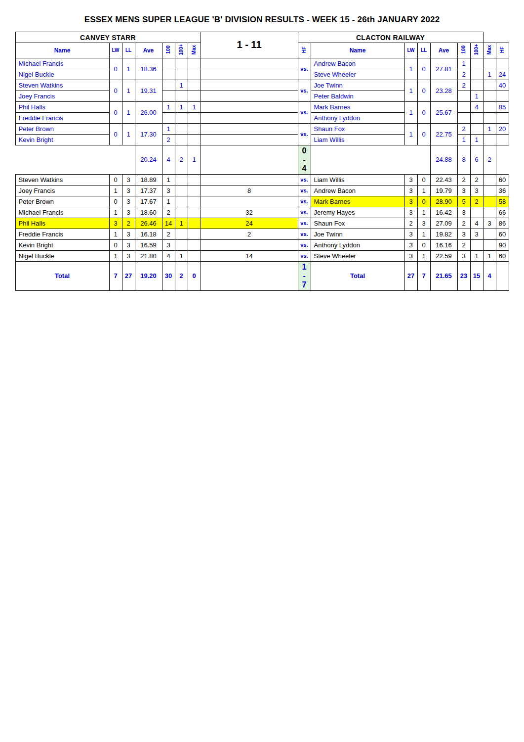ESSEX MENS SUPER LEAGUE 'B' DIVISION RESULTS - WEEK 15 - 26th JANUARY 2022
| CANVEY STARR | 1 - 11 | CLACTON RAILWAY |
| Name | LW | LL | Ave | 100 | 100+ | Max | HF | Name | LW | LL | Ave | 100 | 100+ | Max | HF |
| Michael Francis | 0 | 1 | 18.36 | | | | | vs. | Andrew Bacon | 1 | 0 | 27.81 | 1 | | | |
| Nigel Buckle | | | | | Steve Wheeler | 2 | | 1 | 24 |
| Steven Watkins | 0 | 1 | 19.31 | | 1 | | | vs. | Joe Twinn | 1 | 0 | 23.28 | 2 | | | 40 |
| Joey Francis | | | | | Peter Baldwin | | 1 | | |
| Phil Halls | 0 | 1 | 26.00 | 1 | 1 | 1 | | vs. | Mark Barnes | 1 | 0 | 25.67 | | 4 | | 85 |
| Freddie Francis | | | | | Anthony Lyddon | | | | |
| Peter Brown | 0 | 1 | 17.30 | 1 | | | | vs. | Shaun Fox | 1 | 0 | 22.75 | 2 | | 1 | 20 |
| Kevin Bright | 2 | | | | Liam Willis | 1 | 1 | | |
| | | | 20.24 | 4 | 2 | 1 | | 0 - 4 | | | | 24.88 | 8 | 6 | 2 | |
| Steven Watkins | 0 | 3 | 18.89 | 1 | | | | vs. | Liam Willis | 3 | 0 | 22.43 | 2 | 2 | | 60 |
| Joey Francis | 1 | 3 | 17.37 | 3 | | | 8 | vs. | Andrew Bacon | 3 | 1 | 19.79 | 3 | 3 | | 36 |
| Peter Brown | 0 | 3 | 17.67 | 1 | | | | vs. | Mark Barnes | 3 | 0 | 28.90 | 5 | 2 | | 58 |
| Michael Francis | 1 | 3 | 18.60 | 2 | | | 32 | vs. | Jeremy Hayes | 3 | 1 | 16.42 | 3 | | | 66 |
| Phil Halls | 3 | 2 | 26.46 | 14 | 1 | | 24 | vs. | Shaun Fox | 2 | 3 | 27.09 | 2 | 4 | 3 | 86 |
| Freddie Francis | 1 | 3 | 16.18 | 2 | | | 2 | vs. | Joe Twinn | 3 | 1 | 19.82 | 3 | 3 | | 60 |
| Kevin Bright | 0 | 3 | 16.59 | 3 | | | | vs. | Anthony Lyddon | 3 | 0 | 16.16 | 2 | | | 90 |
| Nigel Buckle | 1 | 3 | 21.80 | 4 | 1 | | 14 | vs. | Steve Wheeler | 3 | 1 | 22.59 | 3 | 1 | 1 | 60 |
| Total | 7 | 27 | 19.20 | 30 | 2 | 0 | | 1 - 7 | Total | 27 | 7 | 21.65 | 23 | 15 | 4 | |